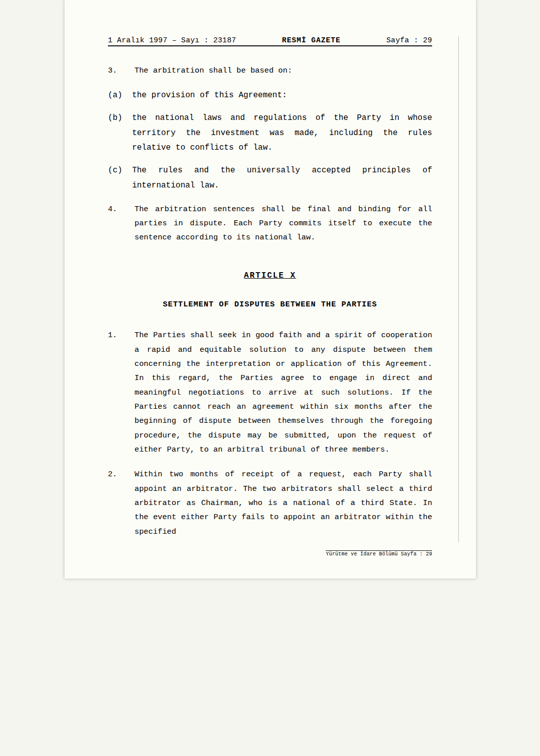1 Aralık 1997 – Sayı : 23187 RESMİ GAZETE Sayfa : 29
3. The arbitration shall be based on:
(a) the provision of this Agreement:
(b) the national laws and regulations of the Party in whose territory the investment was made, including the rules relative to conflicts of law.
(c) The rules and the universally accepted principles of international law.
4. The arbitration sentences shall be final and binding for all parties in dispute. Each Party commits itself to execute the sentence according to its national law.
ARTICLE X
SETTLEMENT OF DISPUTES BETWEEN THE PARTIES
1. The Parties shall seek in good faith and a spirit of cooperation a rapid and equitable solution to any dispute between them concerning the interpretation or application of this Agreement. In this regard, the Parties agree to engage in direct and meaningful negotiations to arrive at such solutions. If the Parties cannot reach an agreement within six months after the beginning of dispute between themselves through the foregoing procedure, the dispute may be submitted, upon the request of either Party, to an arbitral tribunal of three members.
2. Within two months of receipt of a request, each Party shall appoint an arbitrator. The two arbitrators shall select a third arbitrator as Chairman, who is a national of a third State. In the event either Party fails to appoint an arbitrator within the specified
Yürütme ve İdare Bölümü Sayfa : 29